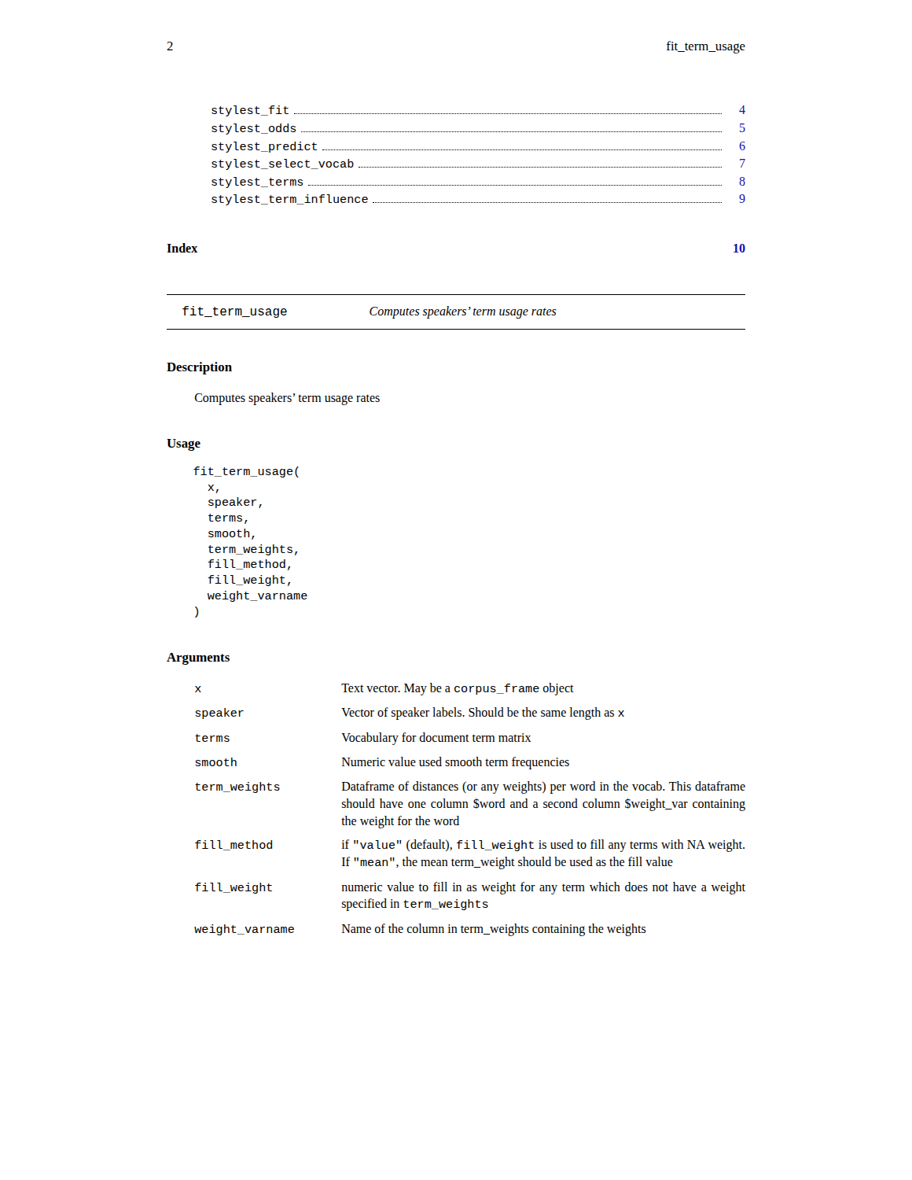2 fit_term_usage
stylest_fit 4
stylest_odds 5
stylest_predict 6
stylest_select_vocab 7
stylest_terms 8
stylest_term_influence 9
Index 10
fit_term_usage Computes speakers’ term usage rates
Description
Computes speakers’ term usage rates
Usage
fit_term_usage(
  x,
  speaker,
  terms,
  smooth,
  term_weights,
  fill_method,
  fill_weight,
  weight_varname
)
Arguments
x
Text vector. May be a corpus_frame object
speaker
Vector of speaker labels. Should be the same length as x
terms
Vocabulary for document term matrix
smooth
Numeric value used smooth term frequencies
term_weights
Dataframe of distances (or any weights) per word in the vocab. This dataframe should have one column $word and a second column $weight_var containing the weight for the word
fill_method
if "value" (default), fill_weight is used to fill any terms with NA weight. If "mean", the mean term_weight should be used as the fill value
fill_weight
numeric value to fill in as weight for any term which does not have a weight specified in term_weights
weight_varname
Name of the column in term_weights containing the weights